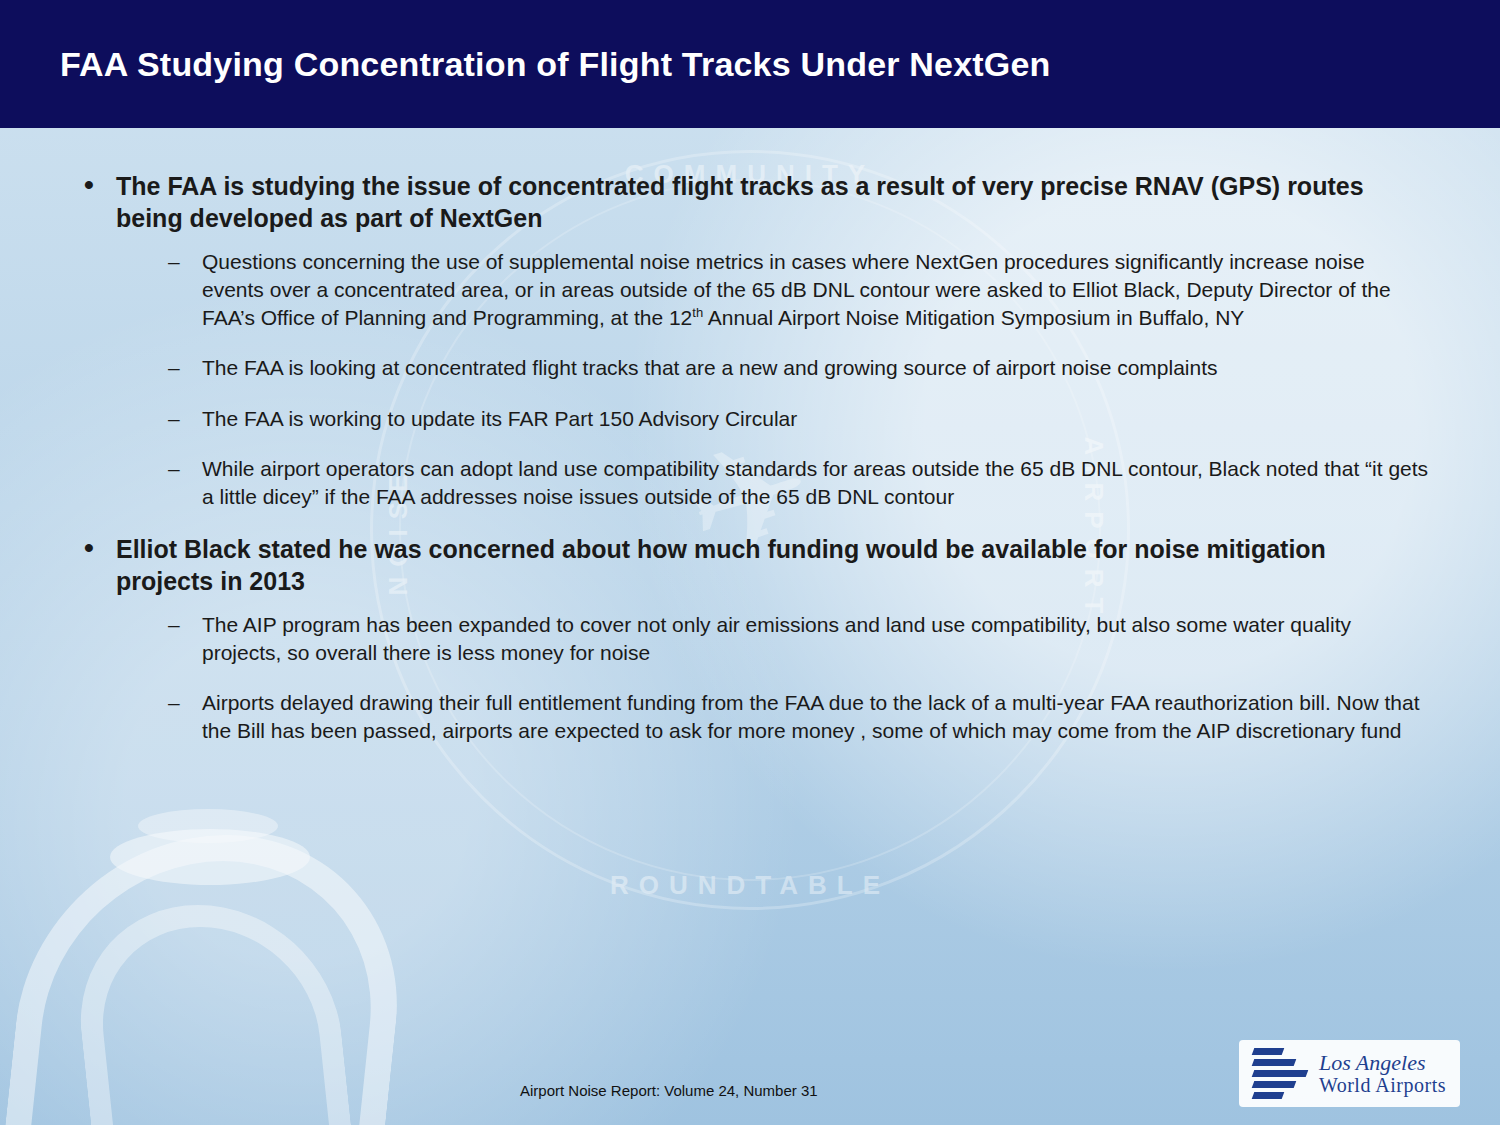FAA Studying Concentration of Flight Tracks Under NextGen
COMMUNITY ROUNDTABLE NOISE AIRPORT
✈
The FAA is studying the issue of concentrated flight tracks as a result of very precise RNAV (GPS) routes being developed as part of NextGen
Questions concerning the use of supplemental noise metrics in cases where NextGen procedures significantly increase noise events over a concentrated area, or in areas outside of the 65 dB DNL contour were asked to Elliot Black, Deputy Director of the FAA’s Office of Planning and Programming, at the 12th Annual Airport Noise Mitigation Symposium in Buffalo, NY
The FAA is looking at concentrated flight tracks that are a new and growing source of airport noise complaints
The FAA is working to update its FAR Part 150 Advisory Circular
While airport operators can adopt land use compatibility standards for areas outside the 65 dB DNL contour, Black noted that “it gets a little dicey” if the FAA addresses noise issues outside of the 65 dB DNL contour
Elliot Black stated he was concerned about how much funding would be available for noise mitigation projects in 2013
The AIP program has been expanded to cover not only air emissions and land use compatibility, but also some water quality projects, so overall there is less money for noise
Airports delayed drawing their full entitlement funding from the FAA due to the lack of a multi-year FAA reauthorization bill. Now that the Bill has been passed, airports are expected to ask for more money , some of which may come from the AIP discretionary fund
Airport Noise Report: Volume 24, Number 31
Los Angeles
World Airports